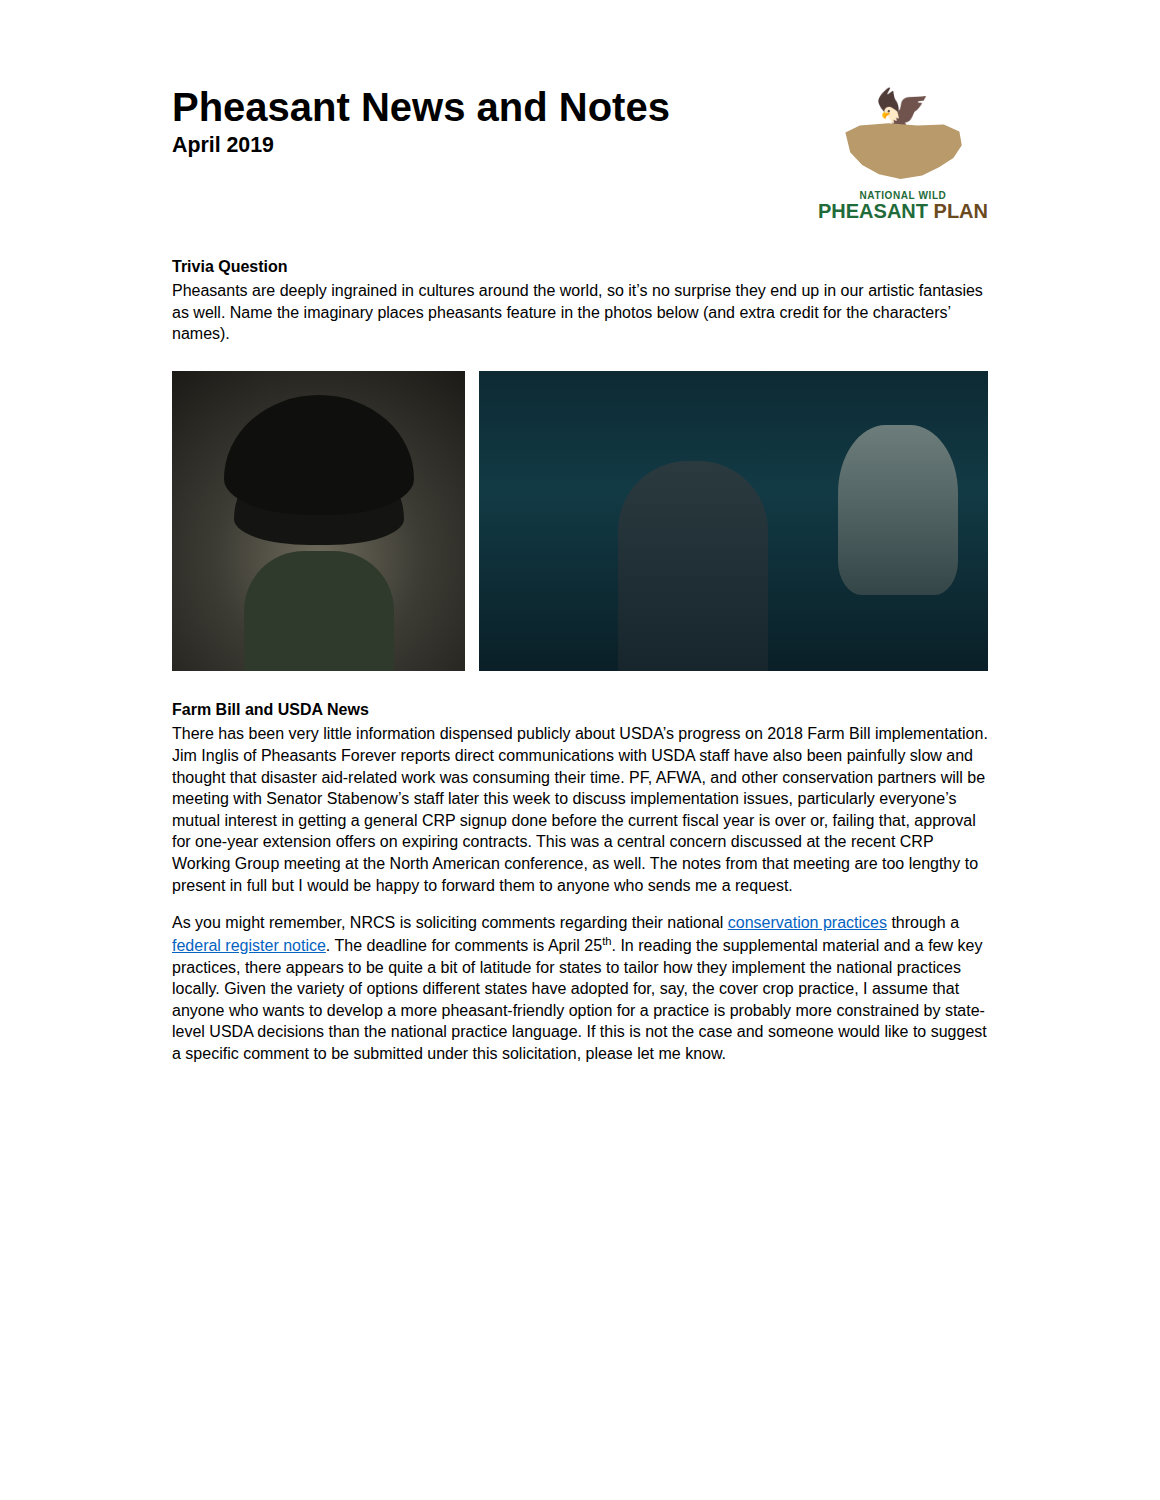Pheasant News and Notes
April 2019
🦅 NATIONAL WILD PHEASANT PLAN
Trivia Question
Pheasants are deeply ingrained in cultures around the world, so it’s no surprise they end up in our artistic fantasies as well. Name the imaginary places pheasants feature in the photos below (and extra credit for the characters’ names).
Farm Bill and USDA News
There has been very little information dispensed publicly about USDA’s progress on 2018 Farm Bill implementation. Jim Inglis of Pheasants Forever reports direct communications with USDA staff have also been painfully slow and thought that disaster aid-related work was consuming their time. PF, AFWA, and other conservation partners will be meeting with Senator Stabenow’s staff later this week to discuss implementation issues, particularly everyone’s mutual interest in getting a general CRP signup done before the current fiscal year is over or, failing that, approval for one-year extension offers on expiring contracts. This was a central concern discussed at the recent CRP Working Group meeting at the North American conference, as well. The notes from that meeting are too lengthy to present in full but I would be happy to forward them to anyone who sends me a request.
As you might remember, NRCS is soliciting comments regarding their national conservation practices through a federal register notice. The deadline for comments is April 25th. In reading the supplemental material and a few key practices, there appears to be quite a bit of latitude for states to tailor how they implement the national practices locally. Given the variety of options different states have adopted for, say, the cover crop practice, I assume that anyone who wants to develop a more pheasant-friendly option for a practice is probably more constrained by state-level USDA decisions than the national practice language. If this is not the case and someone would like to suggest a specific comment to be submitted under this solicitation, please let me know.